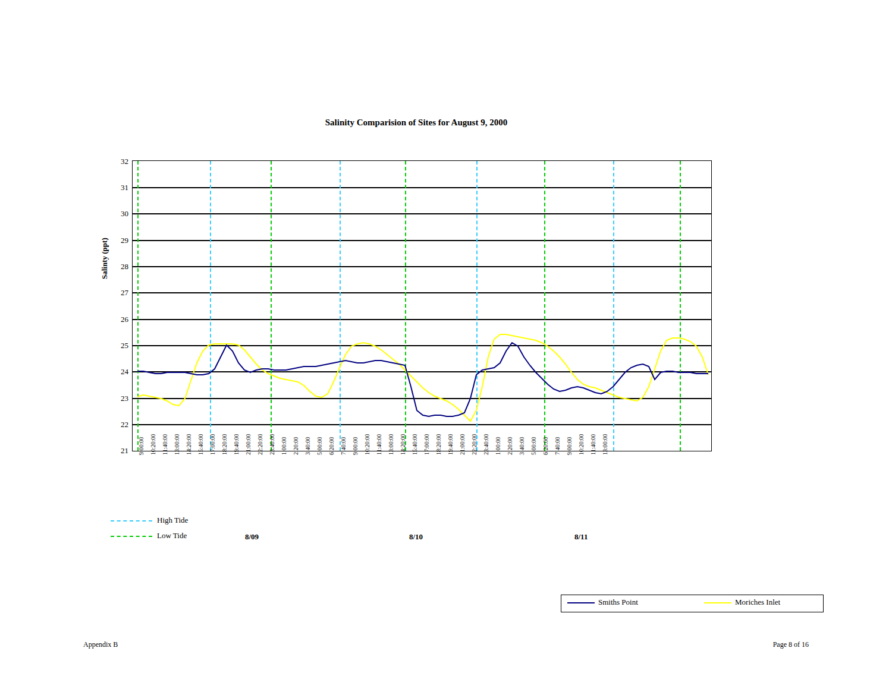Salinity Comparision of Sites for August 9, 2000
Salinty (ppt)
32
31
30
29
28
27
26
25
24
23
22
21
Smiths Point Moriches Inlet
9:00:00
10:20:00
11:40:00
13:00:00
14:20:00
15:40:00
17:00:00
18:20:00
19:40:00
21:00:00
22:20:00
23:40:00
1:00:00
2:20:00
3:40:00
5:00:00
6:20:00
7:40:00
9:00:00
10:20:00
11:40:00
13:00:00
14:20:00
15:40:00
17:00:00
18:20:00
19:40:00
21:00:00
22:20:00
23:40:00
1:00:00
2:20:00
3:40:00
5:00:00
6:20:00
7:40:00
9:00:00
10:20:00
11:40:00
13:00:00
High Tide
Low Tide
8/09
8/10
8/11
Appendix B
Page 8 of 16